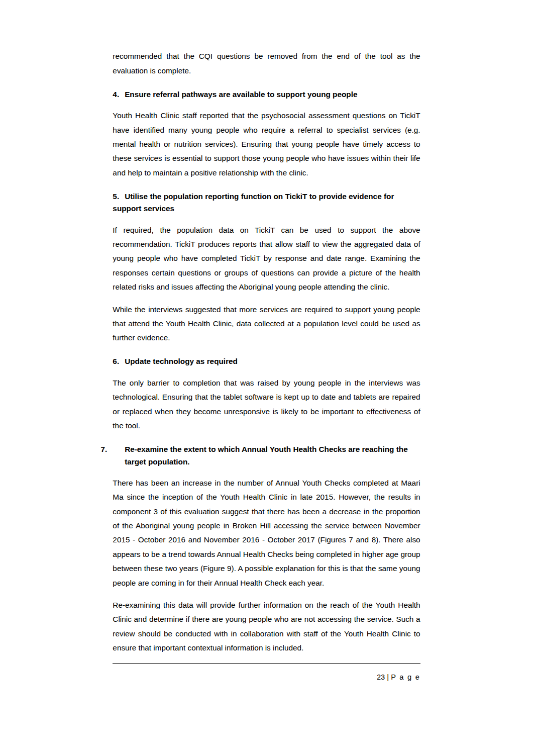recommended that the CQI questions be removed from the end of the tool as the evaluation is complete.
4. Ensure referral pathways are available to support young people
Youth Health Clinic staff reported that the psychosocial assessment questions on TickiT have identified many young people who require a referral to specialist services (e.g. mental health or nutrition services). Ensuring that young people have timely access to these services is essential to support those young people who have issues within their life and help to maintain a positive relationship with the clinic.
5. Utilise the population reporting function on TickiT to provide evidence for support services
If required, the population data on TickiT can be used to support the above recommendation. TickiT produces reports that allow staff to view the aggregated data of young people who have completed TickiT by response and date range. Examining the responses certain questions or groups of questions can provide a picture of the health related risks and issues affecting the Aboriginal young people attending the clinic.
While the interviews suggested that more services are required to support young people that attend the Youth Health Clinic, data collected at a population level could be used as further evidence.
6. Update technology as required
The only barrier to completion that was raised by young people in the interviews was technological. Ensuring that the tablet software is kept up to date and tablets are repaired or replaced when they become unresponsive is likely to be important to effectiveness of the tool.
7. Re-examine the extent to which Annual Youth Health Checks are reaching the target population.
There has been an increase in the number of Annual Youth Checks completed at Maari Ma since the inception of the Youth Health Clinic in late 2015. However, the results in component 3 of this evaluation suggest that there has been a decrease in the proportion of the Aboriginal young people in Broken Hill accessing the service between November 2015 - October 2016 and November 2016 - October 2017 (Figures 7 and 8). There also appears to be a trend towards Annual Health Checks being completed in higher age group between these two years (Figure 9). A possible explanation for this is that the same young people are coming in for their Annual Health Check each year.
Re-examining this data will provide further information on the reach of the Youth Health Clinic and determine if there are young people who are not accessing the service. Such a review should be conducted with in collaboration with staff of the Youth Health Clinic to ensure that important contextual information is included.
23 | P a g e